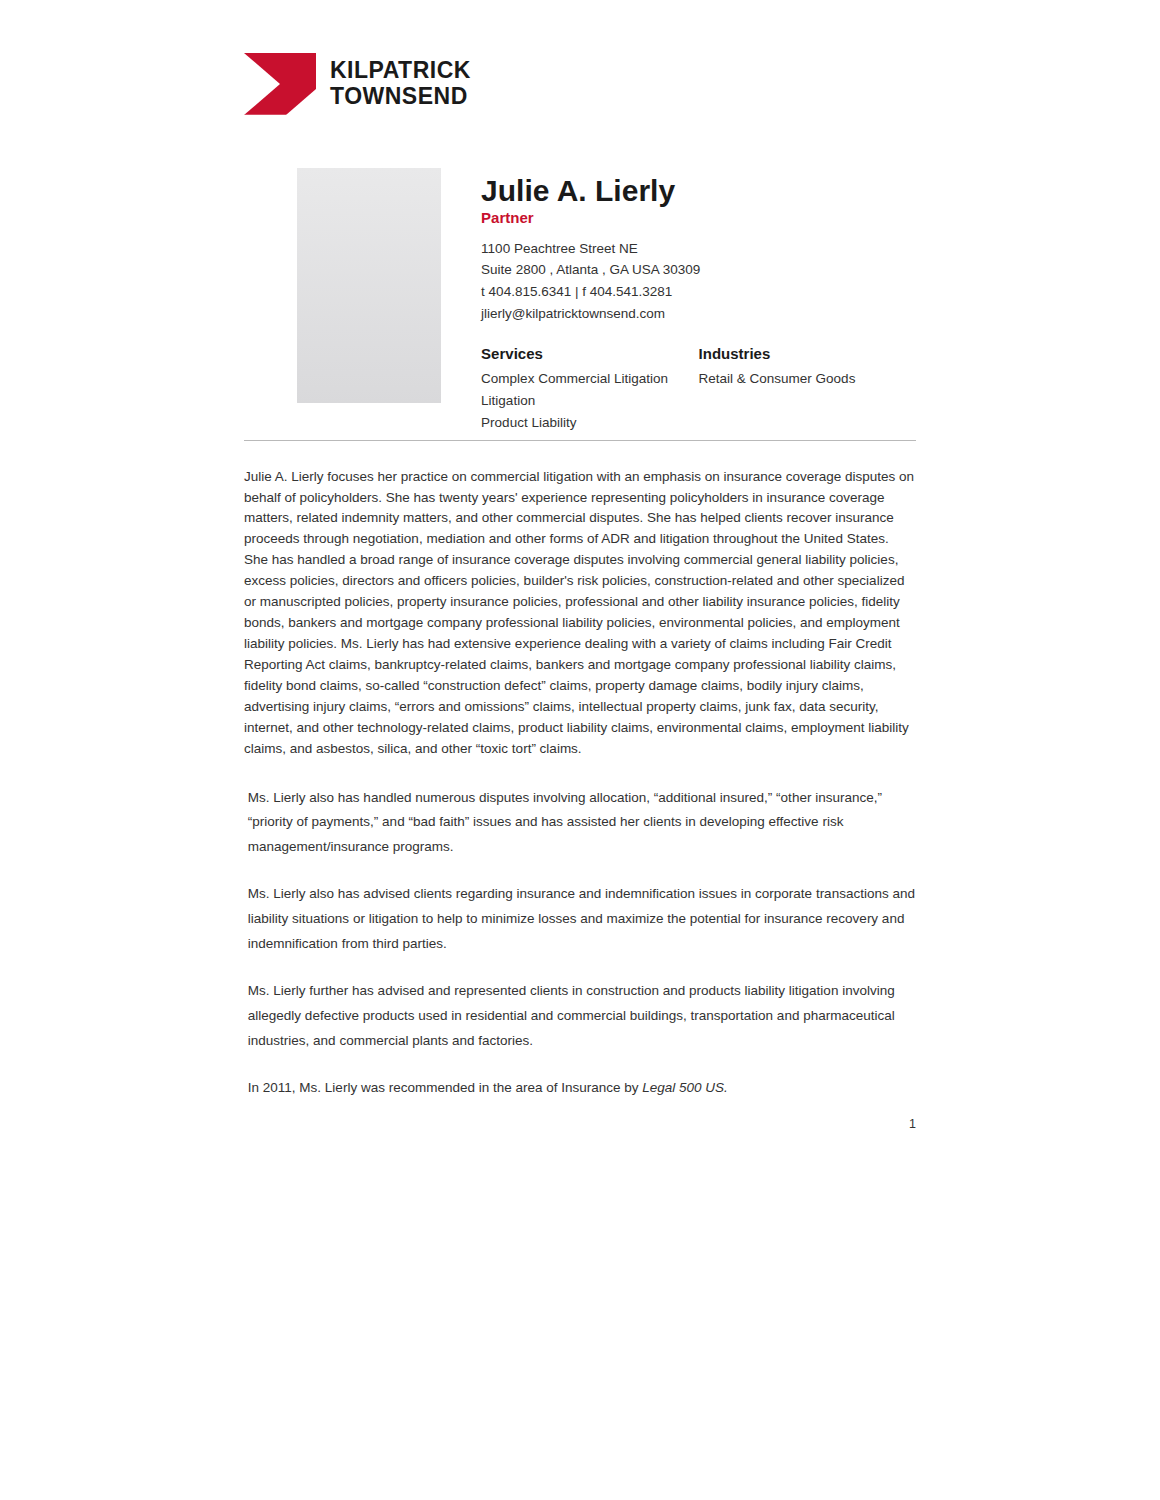KILPATRICK
TOWNSEND
Julie A. Lierly
Partner
1100 Peachtree Street NE
Suite 2800 , Atlanta , GA USA 30309
t 404.815.6341 | f 404.541.3281
jlierly@kilpatricktownsend.com
Services
Complex Commercial Litigation
Litigation
Product Liability
Industries
Retail & Consumer Goods
Julie A. Lierly focuses her practice on commercial litigation with an emphasis on insurance coverage disputes on behalf of policyholders. She has twenty years' experience representing policyholders in insurance coverage matters, related indemnity matters, and other commercial disputes. She has helped clients recover insurance proceeds through negotiation, mediation and other forms of ADR and litigation throughout the United States. She has handled a broad range of insurance coverage disputes involving commercial general liability policies, excess policies, directors and officers policies, builder's risk policies, construction-related and other specialized or manuscripted policies, property insurance policies, professional and other liability insurance policies, fidelity bonds, bankers and mortgage company professional liability policies, environmental policies, and employment liability policies. Ms. Lierly has had extensive experience dealing with a variety of claims including Fair Credit Reporting Act claims, bankruptcy-related claims, bankers and mortgage company professional liability claims, fidelity bond claims, so-called “construction defect” claims, property damage claims, bodily injury claims, advertising injury claims, “errors and omissions” claims, intellectual property claims, junk fax, data security, internet, and other technology-related claims, product liability claims, environmental claims, employment liability claims, and asbestos, silica, and other “toxic tort” claims.
Ms. Lierly also has handled numerous disputes involving allocation, “additional insured,” “other insurance,” “priority of payments,” and “bad faith” issues and has assisted her clients in developing effective risk management/insurance programs.
Ms. Lierly also has advised clients regarding insurance and indemnification issues in corporate transactions and liability situations or litigation to help to minimize losses and maximize the potential for insurance recovery and indemnification from third parties.
Ms. Lierly further has advised and represented clients in construction and products liability litigation involving allegedly defective products used in residential and commercial buildings, transportation and pharmaceutical industries, and commercial plants and factories.
In 2011, Ms. Lierly was recommended in the area of Insurance by Legal 500 US.
1